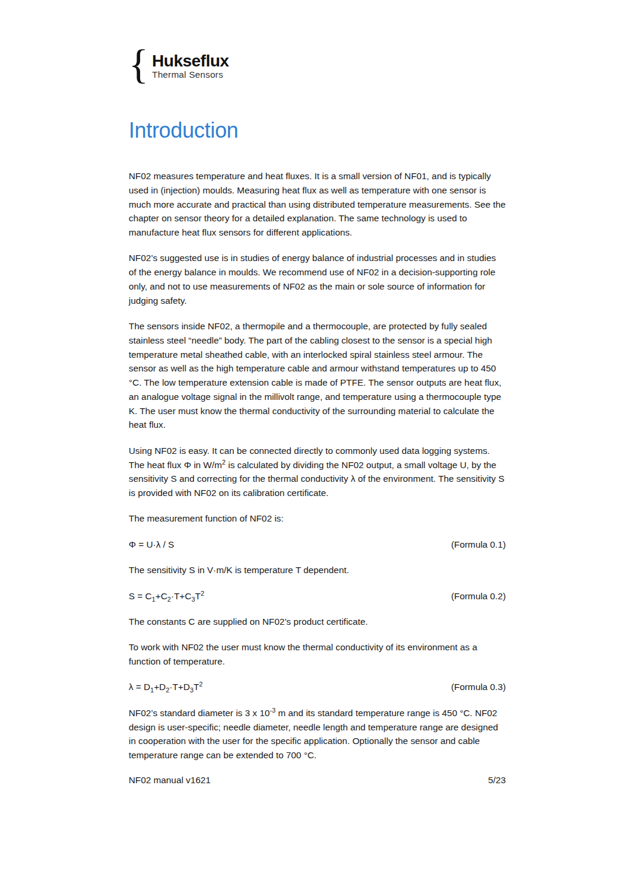{ Hukseflux
Thermal Sensors
Introduction
NF02 measures temperature and heat fluxes. It is a small version of NF01, and is typically used in (injection) moulds. Measuring heat flux as well as temperature with one sensor is much more accurate and practical than using distributed temperature measurements. See the chapter on sensor theory for a detailed explanation. The same technology is used to manufacture heat flux sensors for different applications.
NF02’s suggested use is in studies of energy balance of industrial processes and in studies of the energy balance in moulds. We recommend use of NF02 in a decision-supporting role only, and not to use measurements of NF02 as the main or sole source of information for judging safety.
The sensors inside NF02, a thermopile and a thermocouple, are protected by fully sealed stainless steel “needle” body. The part of the cabling closest to the sensor is a special high temperature metal sheathed cable, with an interlocked spiral stainless steel armour. The sensor as well as the high temperature cable and armour withstand temperatures up to 450 °C. The low temperature extension cable is made of PTFE. The sensor outputs are heat flux, an analogue voltage signal in the millivolt range, and temperature using a thermocouple type K. The user must know the thermal conductivity of the surrounding material to calculate the heat flux.
Using NF02 is easy. It can be connected directly to commonly used data logging systems. The heat flux Φ in W/m2 is calculated by dividing the NF02 output, a small voltage U, by the sensitivity S and correcting for the thermal conductivity λ of the environment. The sensitivity S is provided with NF02 on its calibration certificate.
The measurement function of NF02 is:
Φ = U·λ / S (Formula 0.1)
The sensitivity S in V·m/K is temperature T dependent.
S = C1+C2·T+C3T2 (Formula 0.2)
The constants C are supplied on NF02’s product certificate.
To work with NF02 the user must know the thermal conductivity of its environment as a function of temperature.
λ = D1+D2·T+D3T2 (Formula 0.3)
NF02’s standard diameter is 3 x 10-3 m and its standard temperature range is 450 °C. NF02 design is user-specific; needle diameter, needle length and temperature range are designed in cooperation with the user for the specific application. Optionally the sensor and cable temperature range can be extended to 700 °C.
NF02 manual v1621 5/23